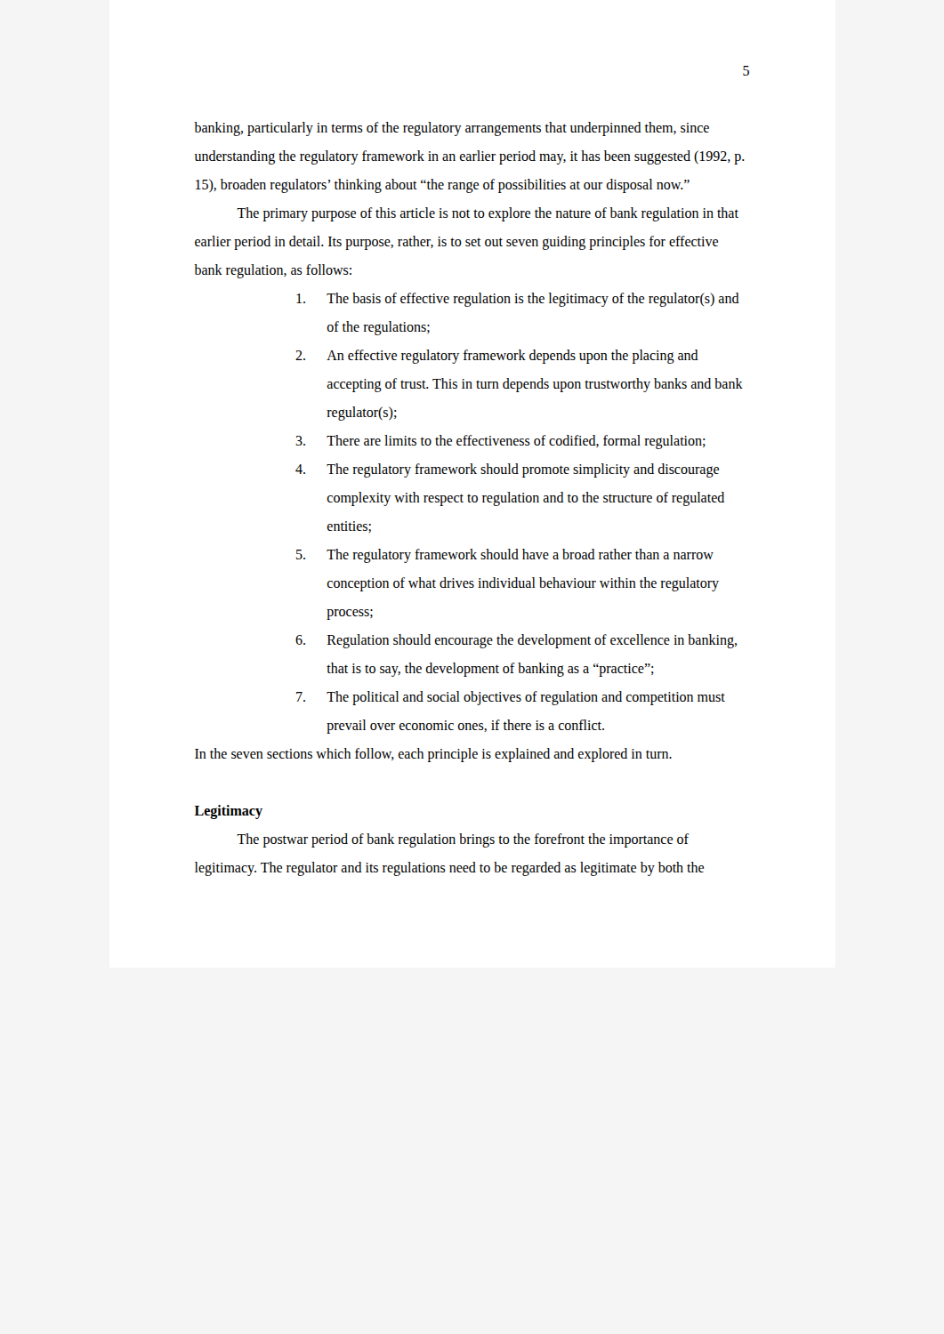5
banking, particularly in terms of the regulatory arrangements that underpinned them, since understanding the regulatory framework in an earlier period may, it has been suggested (1992, p. 15), broaden regulators’ thinking about “the range of possibilities at our disposal now.”
The primary purpose of this article is not to explore the nature of bank regulation in that earlier period in detail. Its purpose, rather, is to set out seven guiding principles for effective bank regulation, as follows:
The basis of effective regulation is the legitimacy of the regulator(s) and of the regulations;
An effective regulatory framework depends upon the placing and accepting of trust. This in turn depends upon trustworthy banks and bank regulator(s);
There are limits to the effectiveness of codified, formal regulation;
The regulatory framework should promote simplicity and discourage complexity with respect to regulation and to the structure of regulated entities;
The regulatory framework should have a broad rather than a narrow conception of what drives individual behaviour within the regulatory process;
Regulation should encourage the development of excellence in banking, that is to say, the development of banking as a “practice”;
The political and social objectives of regulation and competition must prevail over economic ones, if there is a conflict.
In the seven sections which follow, each principle is explained and explored in turn.
Legitimacy
The postwar period of bank regulation brings to the forefront the importance of legitimacy. The regulator and its regulations need to be regarded as legitimate by both the